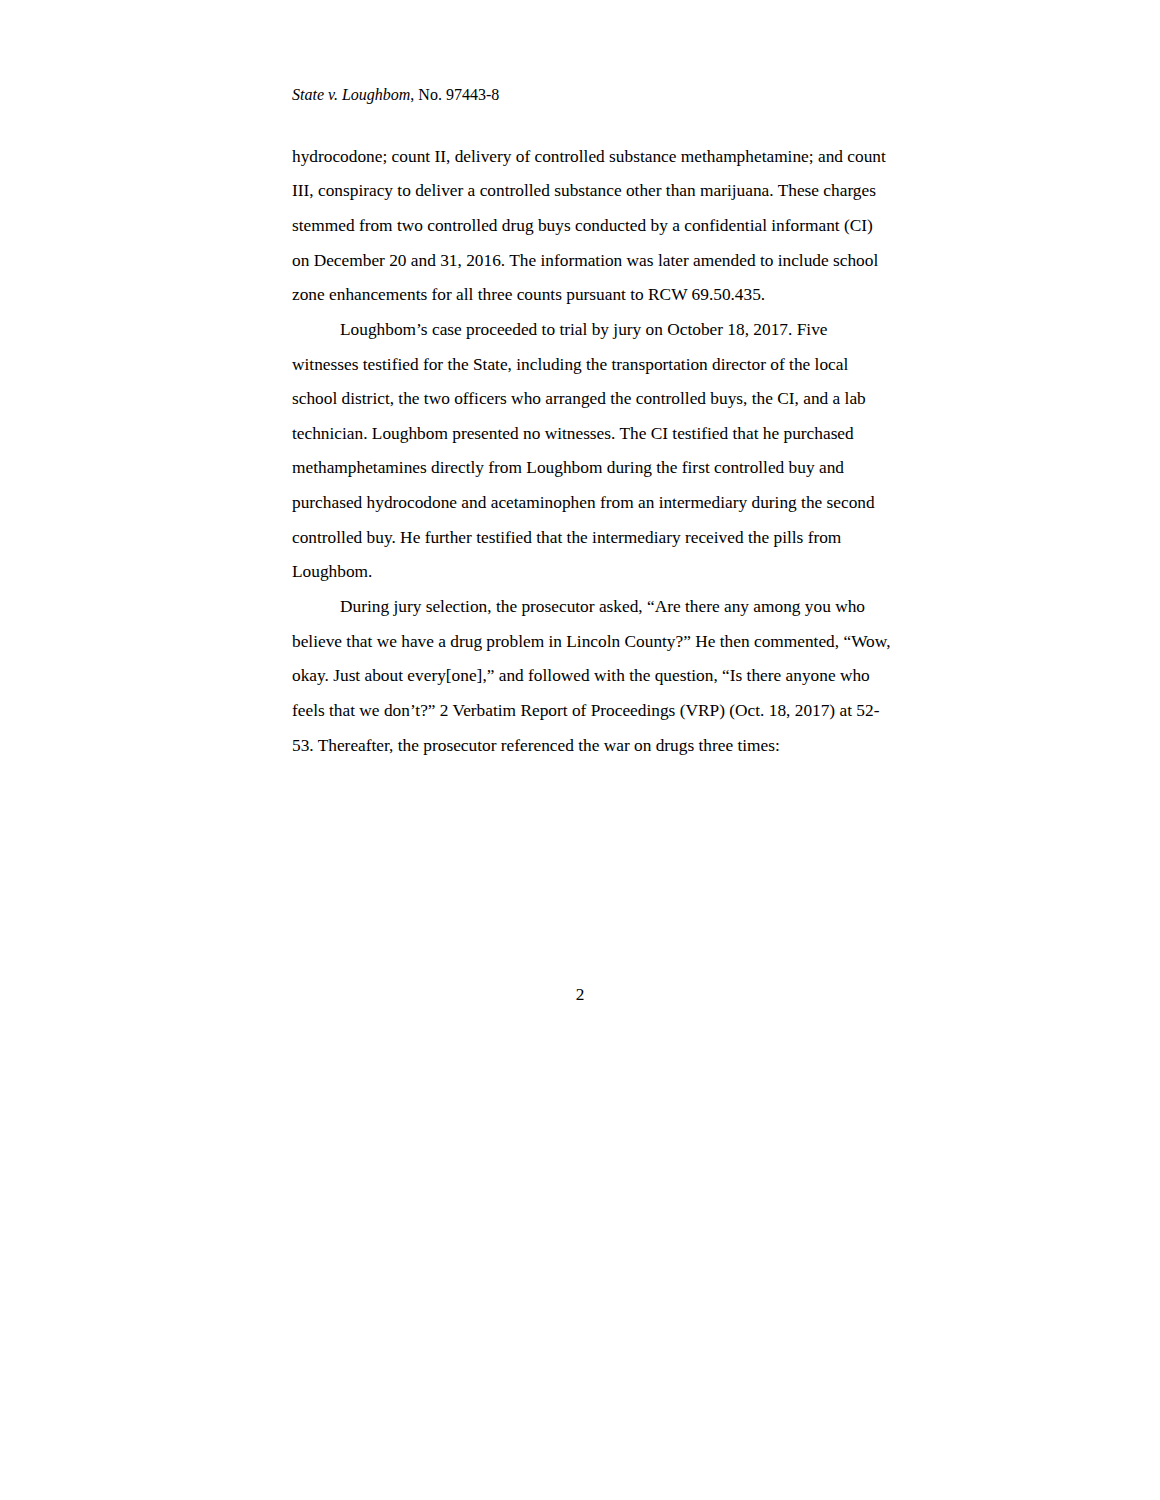State v. Loughbom, No. 97443-8
hydrocodone; count II, delivery of controlled substance methamphetamine; and count III, conspiracy to deliver a controlled substance other than marijuana. These charges stemmed from two controlled drug buys conducted by a confidential informant (CI) on December 20 and 31, 2016. The information was later amended to include school zone enhancements for all three counts pursuant to RCW 69.50.435.
Loughbom’s case proceeded to trial by jury on October 18, 2017. Five witnesses testified for the State, including the transportation director of the local school district, the two officers who arranged the controlled buys, the CI, and a lab technician. Loughbom presented no witnesses. The CI testified that he purchased methamphetamines directly from Loughbom during the first controlled buy and purchased hydrocodone and acetaminophen from an intermediary during the second controlled buy. He further testified that the intermediary received the pills from Loughbom.
During jury selection, the prosecutor asked, “Are there any among you who believe that we have a drug problem in Lincoln County?” He then commented, “Wow, okay. Just about every[one],” and followed with the question, “Is there anyone who feels that we don’t?” 2 Verbatim Report of Proceedings (VRP) (Oct. 18, 2017) at 52-53. Thereafter, the prosecutor referenced the war on drugs three times:
2